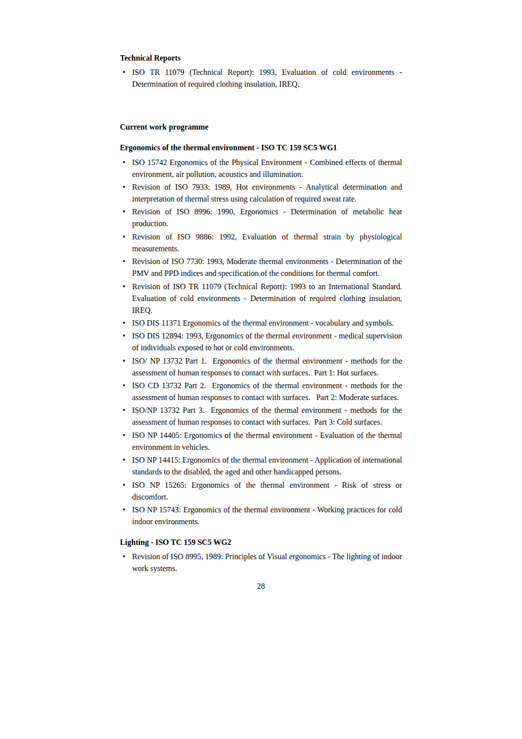Technical Reports
ISO TR 11079 (Technical Report): 1993, Evaluation of cold environments - Determination of required clothing insulation, IREQ.
Current work programme
Ergonomics of the thermal environment - ISO TC 159 SC5 WG1
ISO 15742 Ergonomics of the Physical Environment - Combined effects of thermal environment, air pollution, acoustics and illumination.
Revision of ISO 7933: 1989, Hot environments - Analytical determination and interpretation of thermal stress using calculation of required sweat rate.
Revision of ISO 8996: 1990, Ergonomics - Determination of metabolic heat production.
Revision of ISO 9886: 1992, Evaluation of thermal strain by physiological measurements.
Revision of ISO 7730: 1993, Moderate thermal environments - Determination of the PMV and PPD indices and specification of the conditions for thermal comfort.
Revision of ISO TR 11079 (Technical Report): 1993 to an International Standard. Evaluation of cold environments - Determination of required clothing insulation, IREQ.
ISO DIS 11371 Ergonomics of the thermal environment - vocabulary and symbols.
ISO DIS 12894: 1993, Ergonomics of the thermal environment - medical supervision of individuals exposed to hot or cold environments.
ISO/ NP 13732 Part 1. Ergonomics of the thermal environment - methods for the assessment of human responses to contact with surfaces. Part 1: Hot surfaces.
ISO CD 13732 Part 2. Ergonomics of the thermal environment - methods for the assessment of human responses to contact with surfaces. Part 2: Moderate surfaces.
ISO/NP 13732 Part 3. Ergonomics of the thermal environment - methods for the assessment of human responses to contact with surfaces. Part 3: Cold surfaces.
ISO NP 14405: Ergonomics of the thermal environment - Evaluation of the thermal environment in vehicles.
ISO NP 14415: Ergonomics of the thermal environment - Application of international standards to the disabled, the aged and other handicapped persons.
ISO NP 15265: Ergonomics of the thermal environment - Risk of stress or discomfort.
ISO NP 15743: Ergonomics of the thermal environment - Working practices for cold indoor environments.
Lighting - ISO TC 159 SC5 WG2
Revision of ISO 8995, 1989: Principles of Visual ergonomics - The lighting of indoor work systems.
28